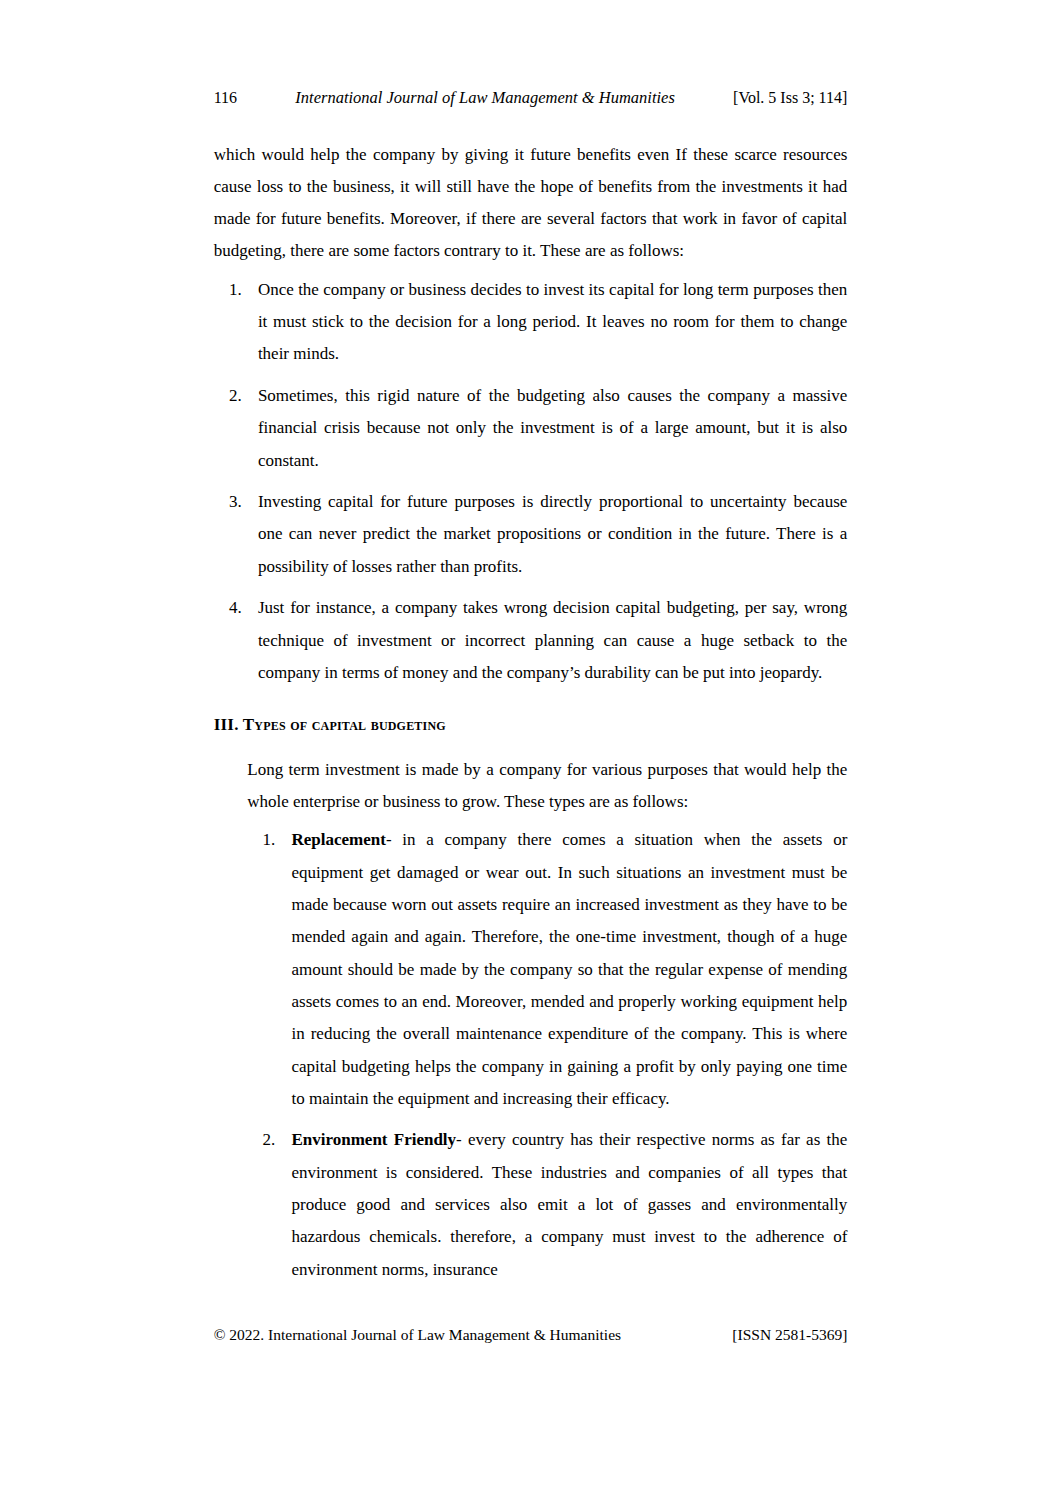116
International Journal of Law Management & Humanities
[Vol. 5 Iss 3; 114]
which would help the company by giving it future benefits even If these scarce resources cause loss to the business, it will still have the hope of benefits from the investments it had made for future benefits. Moreover, if there are several factors that work in favor of capital budgeting, there are some factors contrary to it. These are as follows:
Once the company or business decides to invest its capital for long term purposes then it must stick to the decision for a long period. It leaves no room for them to change their minds.
Sometimes, this rigid nature of the budgeting also causes the company a massive financial crisis because not only the investment is of a large amount, but it is also constant.
Investing capital for future purposes is directly proportional to uncertainty because one can never predict the market propositions or condition in the future. There is a possibility of losses rather than profits.
Just for instance, a company takes wrong decision capital budgeting, per say, wrong technique of investment or incorrect planning can cause a huge setback to the company in terms of money and the company’s durability can be put into jeopardy.
III. Types of capital budgeting
Long term investment is made by a company for various purposes that would help the whole enterprise or business to grow. These types are as follows:
Replacement- in a company there comes a situation when the assets or equipment get damaged or wear out. In such situations an investment must be made because worn out assets require an increased investment as they have to be mended again and again. Therefore, the one-time investment, though of a huge amount should be made by the company so that the regular expense of mending assets comes to an end. Moreover, mended and properly working equipment help in reducing the overall maintenance expenditure of the company. This is where capital budgeting helps the company in gaining a profit by only paying one time to maintain the equipment and increasing their efficacy.
Environment Friendly- every country has their respective norms as far as the environment is considered. These industries and companies of all types that produce good and services also emit a lot of gasses and environmentally hazardous chemicals. therefore, a company must invest to the adherence of environment norms, insurance
© 2022. International Journal of Law Management & Humanities
[ISSN 2581-5369]